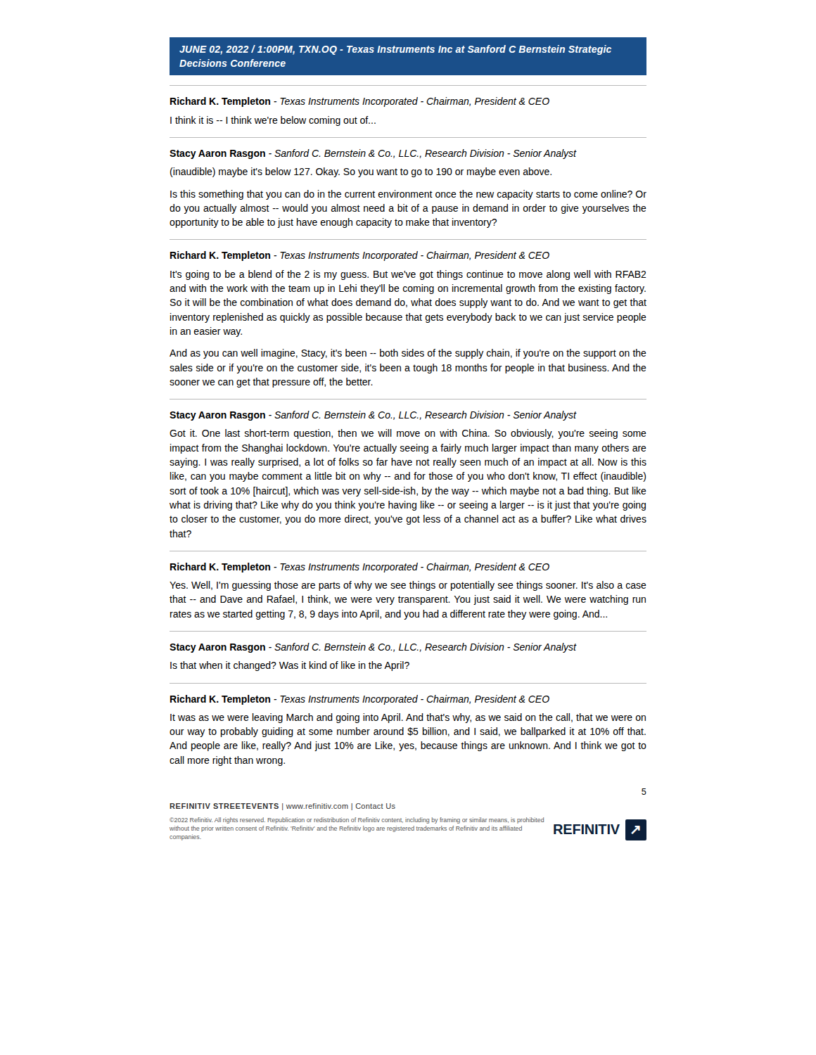JUNE 02, 2022 / 1:00PM, TXN.OQ - Texas Instruments Inc at Sanford C Bernstein Strategic Decisions Conference
Richard K. Templeton - Texas Instruments Incorporated - Chairman, President & CEO
I think it is -- I think we're below coming out of...
Stacy Aaron Rasgon - Sanford C. Bernstein & Co., LLC., Research Division - Senior Analyst
(inaudible) maybe it's below 127. Okay. So you want to go to 190 or maybe even above.
Is this something that you can do in the current environment once the new capacity starts to come online? Or do you actually almost -- would you almost need a bit of a pause in demand in order to give yourselves the opportunity to be able to just have enough capacity to make that inventory?
Richard K. Templeton - Texas Instruments Incorporated - Chairman, President & CEO
It's going to be a blend of the 2 is my guess. But we've got things continue to move along well with RFAB2 and with the work with the team up in Lehi they'll be coming on incremental growth from the existing factory. So it will be the combination of what does demand do, what does supply want to do. And we want to get that inventory replenished as quickly as possible because that gets everybody back to we can just service people in an easier way.
And as you can well imagine, Stacy, it's been -- both sides of the supply chain, if you're on the support on the sales side or if you're on the customer side, it's been a tough 18 months for people in that business. And the sooner we can get that pressure off, the better.
Stacy Aaron Rasgon - Sanford C. Bernstein & Co., LLC., Research Division - Senior Analyst
Got it. One last short-term question, then we will move on with China. So obviously, you're seeing some impact from the Shanghai lockdown. You're actually seeing a fairly much larger impact than many others are saying. I was really surprised, a lot of folks so far have not really seen much of an impact at all. Now is this like, can you maybe comment a little bit on why -- and for those of you who don't know, TI effect (inaudible) sort of took a 10% [haircut], which was very sell-side-ish, by the way -- which maybe not a bad thing. But like what is driving that? Like why do you think you're having like -- or seeing a larger -- is it just that you're going to closer to the customer, you do more direct, you've got less of a channel act as a buffer? Like what drives that?
Richard K. Templeton - Texas Instruments Incorporated - Chairman, President & CEO
Yes. Well, I'm guessing those are parts of why we see things or potentially see things sooner. It's also a case that -- and Dave and Rafael, I think, we were very transparent. You just said it well. We were watching run rates as we started getting 7, 8, 9 days into April, and you had a different rate they were going. And...
Stacy Aaron Rasgon - Sanford C. Bernstein & Co., LLC., Research Division - Senior Analyst
Is that when it changed? Was it kind of like in the April?
Richard K. Templeton - Texas Instruments Incorporated - Chairman, President & CEO
It was as we were leaving March and going into April. And that's why, as we said on the call, that we were on our way to probably guiding at some number around $5 billion, and I said, we ballparked it at 10% off that. And people are like, really? And just 10% are Like, yes, because things are unknown. And I think we got to call more right than wrong.
5
REFINITIV STREETEVENTS | www.refinitiv.com | Contact Us
©2022 Refinitiv. All rights reserved. Republication or redistribution of Refinitiv content, including by framing or similar means, is prohibited without the prior written consent of Refinitiv. 'Refinitiv' and the Refinitiv logo are registered trademarks of Refinitiv and its affiliated companies.
REFINITIV ↗